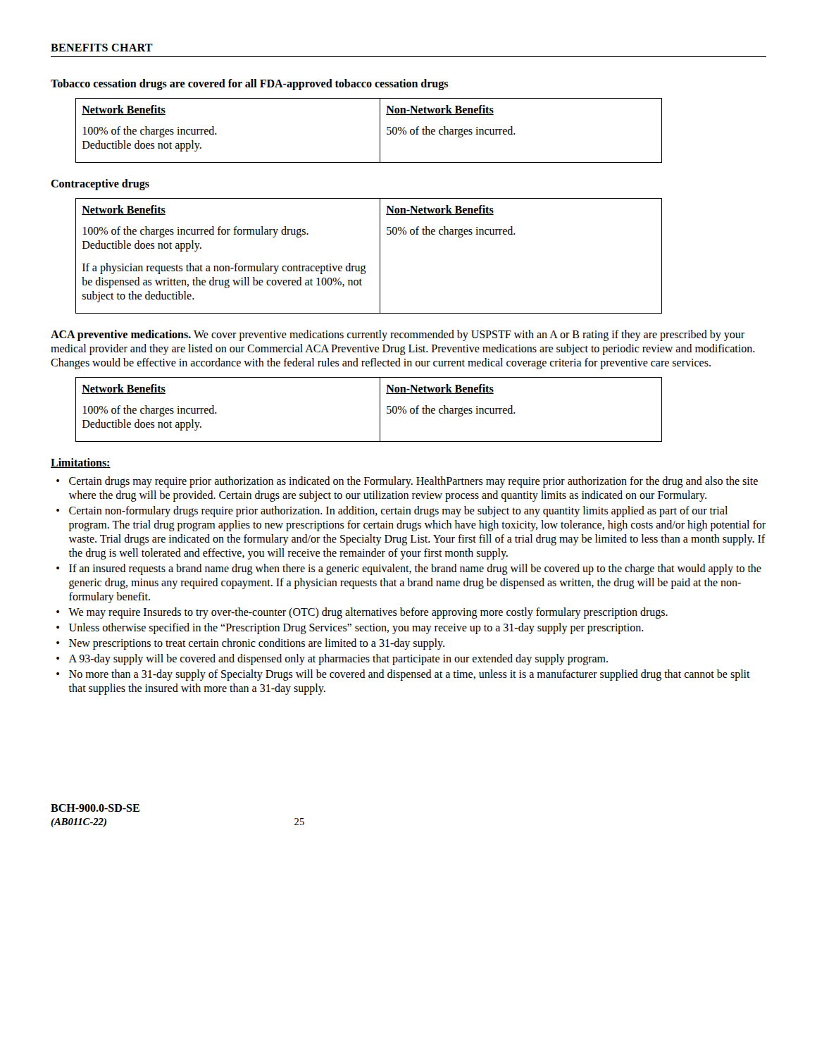BENEFITS CHART
Tobacco cessation drugs are covered for all FDA-approved tobacco cessation drugs
| Network Benefits 100% of the charges incurred. Deductible does not apply. | Non-Network Benefits 50% of the charges incurred. |
Contraceptive drugs
| Network Benefits 100% of the charges incurred for formulary drugs. Deductible does not apply. If a physician requests that a non-formulary contraceptive drug be dispensed as written, the drug will be covered at 100%, not subject to the deductible. | Non-Network Benefits 50% of the charges incurred. |
ACA preventive medications. We cover preventive medications currently recommended by USPSTF with an A or B rating if they are prescribed by your medical provider and they are listed on our Commercial ACA Preventive Drug List. Preventive medications are subject to periodic review and modification. Changes would be effective in accordance with the federal rules and reflected in our current medical coverage criteria for preventive care services.
| Network Benefits 100% of the charges incurred. Deductible does not apply. | Non-Network Benefits 50% of the charges incurred. |
Limitations:
Certain drugs may require prior authorization as indicated on the Formulary. HealthPartners may require prior authorization for the drug and also the site where the drug will be provided. Certain drugs are subject to our utilization review process and quantity limits as indicated on our Formulary.
Certain non-formulary drugs require prior authorization. In addition, certain drugs may be subject to any quantity limits applied as part of our trial program. The trial drug program applies to new prescriptions for certain drugs which have high toxicity, low tolerance, high costs and/or high potential for waste. Trial drugs are indicated on the formulary and/or the Specialty Drug List. Your first fill of a trial drug may be limited to less than a month supply. If the drug is well tolerated and effective, you will receive the remainder of your first month supply.
If an insured requests a brand name drug when there is a generic equivalent, the brand name drug will be covered up to the charge that would apply to the generic drug, minus any required copayment. If a physician requests that a brand name drug be dispensed as written, the drug will be paid at the non-formulary benefit.
We may require Insureds to try over-the-counter (OTC) drug alternatives before approving more costly formulary prescription drugs.
Unless otherwise specified in the “Prescription Drug Services” section, you may receive up to a 31-day supply per prescription.
New prescriptions to treat certain chronic conditions are limited to a 31-day supply.
A 93-day supply will be covered and dispensed only at pharmacies that participate in our extended day supply program.
No more than a 31-day supply of Specialty Drugs will be covered and dispensed at a time, unless it is a manufacturer supplied drug that cannot be split that supplies the insured with more than a 31-day supply.
BCH-900.0-SD-SE
(AB011C-22) 25